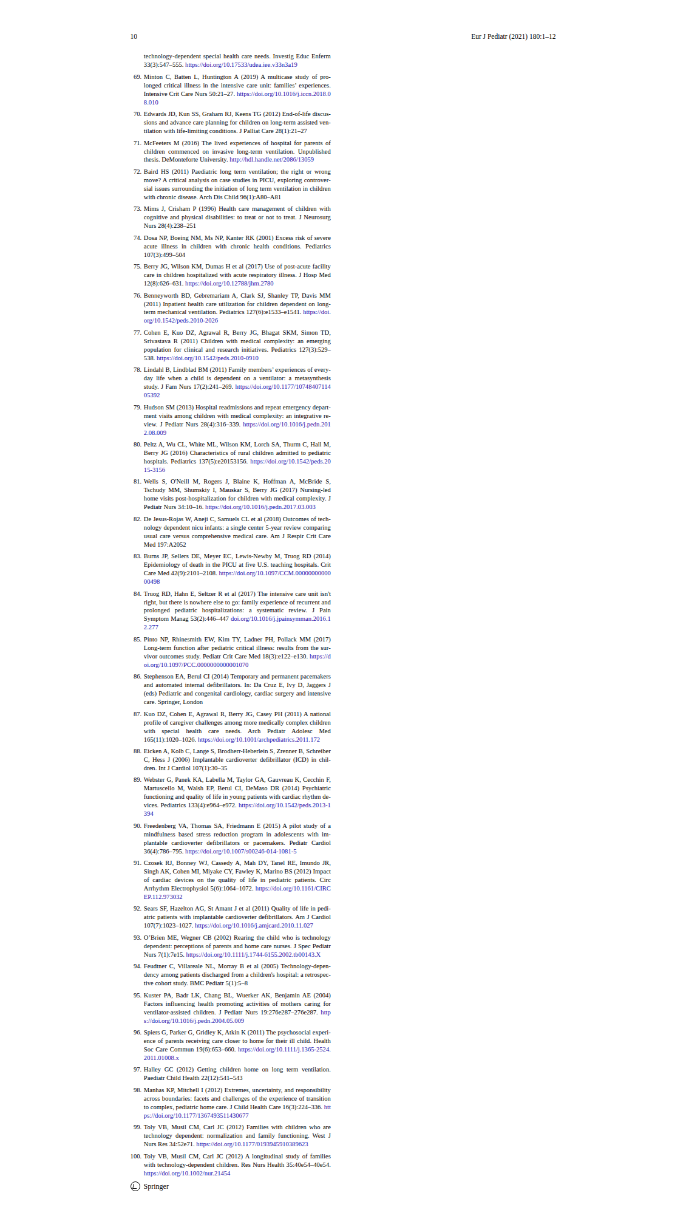10 Eur J Pediatr (2021) 180:1–12
68 technology-dependent special health care needs. Investig Educ Enferm 33(3):547–555. https://doi.org/10.17533/udea.iee.v33n3a19
69 Minton C, Batten L, Huntington A (2019) A multicase study of prolonged critical illness in the intensive care unit: families’ experiences. Intensive Crit Care Nurs 50:21–27. https://doi.org/10.1016/j.iccn.2018.08.010
70 Edwards JD, Kun SS, Graham RJ, Keens TG (2012) End-of-life discussions and advance care planning for children on long-term assisted ventilation with life-limiting conditions. J Palliat Care 28(1):21–27
71 McFeeters M (2016) The lived experiences of hospital for parents of children commenced on invasive long-term ventilation. Unpublished thesis. DeMonteforte University. http://hdl.handle.net/2086/13059
72 Baird HS (2011) Paediatric long term ventilation; the right or wrong move? A critical analysis on case studies in PICU, exploring controversial issues surrounding the initiation of long term ventilation in children with chronic disease. Arch Dis Child 96(1):A80–A81
73 Mims J, Crisham P (1996) Health care management of children with cognitive and physical disabilities: to treat or not to treat. J Neurosurg Nurs 28(4):238–251
74 Dosa NP, Boeing NM, Ms NP, Kanter RK (2001) Excess risk of severe acute illness in children with chronic health conditions. Pediatrics 107(3):499–504
75 Berry JG, Wilson KM, Dumas H et al (2017) Use of post-acute facility care in children hospitalized with acute respiratory illness. J Hosp Med 12(8):626–631. https://doi.org/10.12788/jhm.2780
76 Benneyworth BD, Gebremariam A, Clark SJ, Shanley TP, Davis MM (2011) Inpatient health care utilization for children dependent on long-term mechanical ventilation. Pediatrics 127(6):e1533–e1541. https://doi.org/10.1542/peds.2010-2026
77 Cohen E, Kuo DZ, Agrawal R, Berry JG, Bhagat SKM, Simon TD, Srivastava R (2011) Children with medical complexity: an emerging population for clinical and research initiatives. Pediatrics 127(3):529–538. https://doi.org/10.1542/peds.2010-0910
78 Lindahl B, Lindblad BM (2011) Family members’ experiences of everyday life when a child is dependent on a ventilator: a metasynthesis study. J Fam Nurs 17(2):241–269. https://doi.org/10.1177/1074840711405392
79 Hudson SM (2013) Hospital readmissions and repeat emergency department visits among children with medical complexity: an integrative review. J Pediatr Nurs 28(4):316–339. https://doi.org/10.1016/j.pedn.2012.08.009
80 Peltz A, Wu CL, White ML, Wilson KM, Lorch SA, Thurm C, Hall M, Berry JG (2016) Characteristics of rural children admitted to pediatric hospitals. Pediatrics 137(5):e20153156. https://doi.org/10.1542/peds.2015-3156
81 Wells S, O'Neill M, Rogers J, Blaine K, Hoffman A, McBride S, Tschudy MM, Shumskiy I, Mauskar S, Berry JG (2017) Nursing-led home visits post-hospitalization for children with medical complexity. J Pediatr Nurs 34:10–16. https://doi.org/10.1016/j.pedn.2017.03.003
82 De Jesus-Rojas W, Aneji C, Samuels CL et al (2018) Outcomes of technology dependent nicu infants: a single center 5-year review comparing usual care versus comprehensive medical care. Am J Respir Crit Care Med 197:A2052
83 Burns JP, Sellers DE, Meyer EC, Lewis-Newby M, Truog RD (2014) Epidemiology of death in the PICU at five U.S. teaching hospitals. Crit Care Med 42(9):2101–2108. https://doi.org/10.1097/CCM.0000000000000498
84 Truog RD, Hahn E, Seltzer R et al (2017) The intensive care unit isn't right, but there is nowhere else to go: family experience of recurrent and prolonged pediatric hospitalizations: a systematic review. J Pain Symptom Manag 53(2):446–447 doi.org/10.1016/j.jpainsymman.2016.12.277
85 Pinto NP, Rhinesmith EW, Kim TY, Ladner PH, Pollack MM (2017) Long-term function after pediatric critical illness: results from the survivor outcomes study. Pediatr Crit Care Med 18(3):e122–e130. https://doi.org/10.1097/PCC.0000000000001070
86 Stephenson EA, Berul CI (2014) Temporary and permanent pacemakers and automated internal defibrillators. In: Da Cruz E, Ivy D, Jaggers J (eds) Pediatric and congenital cardiology, cardiac surgery and intensive care. Springer, London
87 Kuo DZ, Cohen E, Agrawal R, Berry JG, Casey PH (2011) A national profile of caregiver challenges among more medically complex children with special health care needs. Arch Pediatr Adolesc Med 165(11):1020–1026. https://doi.org/10.1001/archpediatrics.2011.172
88 Eicken A, Kolb C, Lange S, Brodherr-Heberlein S, Zrenner B, Schreiber C, Hess J (2006) Implantable cardioverter defibrillator (ICD) in children. Int J Cardiol 107(1):30–35
89 Webster G, Panek KA, Labella M, Taylor GA, Gauvreau K, Cecchin F, Martuscello M, Walsh EP, Berul CI, DeMaso DR (2014) Psychiatric functioning and quality of life in young patients with cardiac rhythm devices. Pediatrics 133(4):e964–e972. https://doi.org/10.1542/peds.2013-1394
90 Freedenberg VA, Thomas SA, Friedmann E (2015) A pilot study of a mindfulness based stress reduction program in adolescents with implantable cardioverter defibrillators or pacemakers. Pediatr Cardiol 36(4):786–795. https://doi.org/10.1007/s00246-014-1081-5
91 Czosek RJ, Bonney WJ, Cassedy A, Mah DY, Tanel RE, Imundo JR, Singh AK, Cohen MI, Miyake CY, Fawley K, Marino BS (2012) Impact of cardiac devices on the quality of life in pediatric patients. Circ Arrhythm Electrophysiol 5(6):1064–1072. https://doi.org/10.1161/CIRCEP.112.973032
92 Sears SF, Hazelton AG, St Amant J et al (2011) Quality of life in pediatric patients with implantable cardioverter defibrillators. Am J Cardiol 107(7):1023–1027. https://doi.org/10.1016/j.amjcard.2010.11.027
93 O’Brien ME, Wegner CB (2002) Rearing the child who is technology dependent: perceptions of parents and home care nurses. J Spec Pediatr Nurs 7(1):7e15. https://doi.org/10.1111/j.1744-6155.2002.tb00143.X
94 Feudtner C, Villareale NL, Morray B et al (2005) Technology-dependency among patients discharged from a children's hospital: a retrospective cohort study. BMC Pediatr 5(1):5–8
95 Kuster PA, Badr LK, Chang BL, Wuerker AK, Benjamin AE (2004) Factors influencing health promoting activities of mothers caring for ventilator-assisted children. J Pediatr Nurs 19:276e287–276e287. https://doi.org/10.1016/j.pedn.2004.05.009
96 Spiers G, Parker G, Gridley K, Atkin K (2011) The psychosocial experience of parents receiving care closer to home for their ill child. Health Soc Care Commun 19(6):653–660. https://doi.org/10.1111/j.1365-2524.2011.01008.x
97 Halley GC (2012) Getting children home on long term ventilation. Paediatr Child Health 22(12):541–543
98 Manhas KP, Mitchell I (2012) Extremes, uncertainty, and responsibility across boundaries: facets and challenges of the experience of transition to complex, pediatric home care. J Child Health Care 16(3):224–336. https://doi.org/10.1177/1367493511430677
99 Toly VB, Musil CM, Carl JC (2012) Families with children who are technology dependent: normalization and family functioning. West J Nurs Res 34:52e71. https://doi.org/10.1177/0193945910389623
100 Toly VB, Musil CM, Carl JC (2012) A longitudinal study of families with technology-dependent children. Res Nurs Health 35:40e54–40e54. https://doi.org/10.1002/nur.21454
Springer